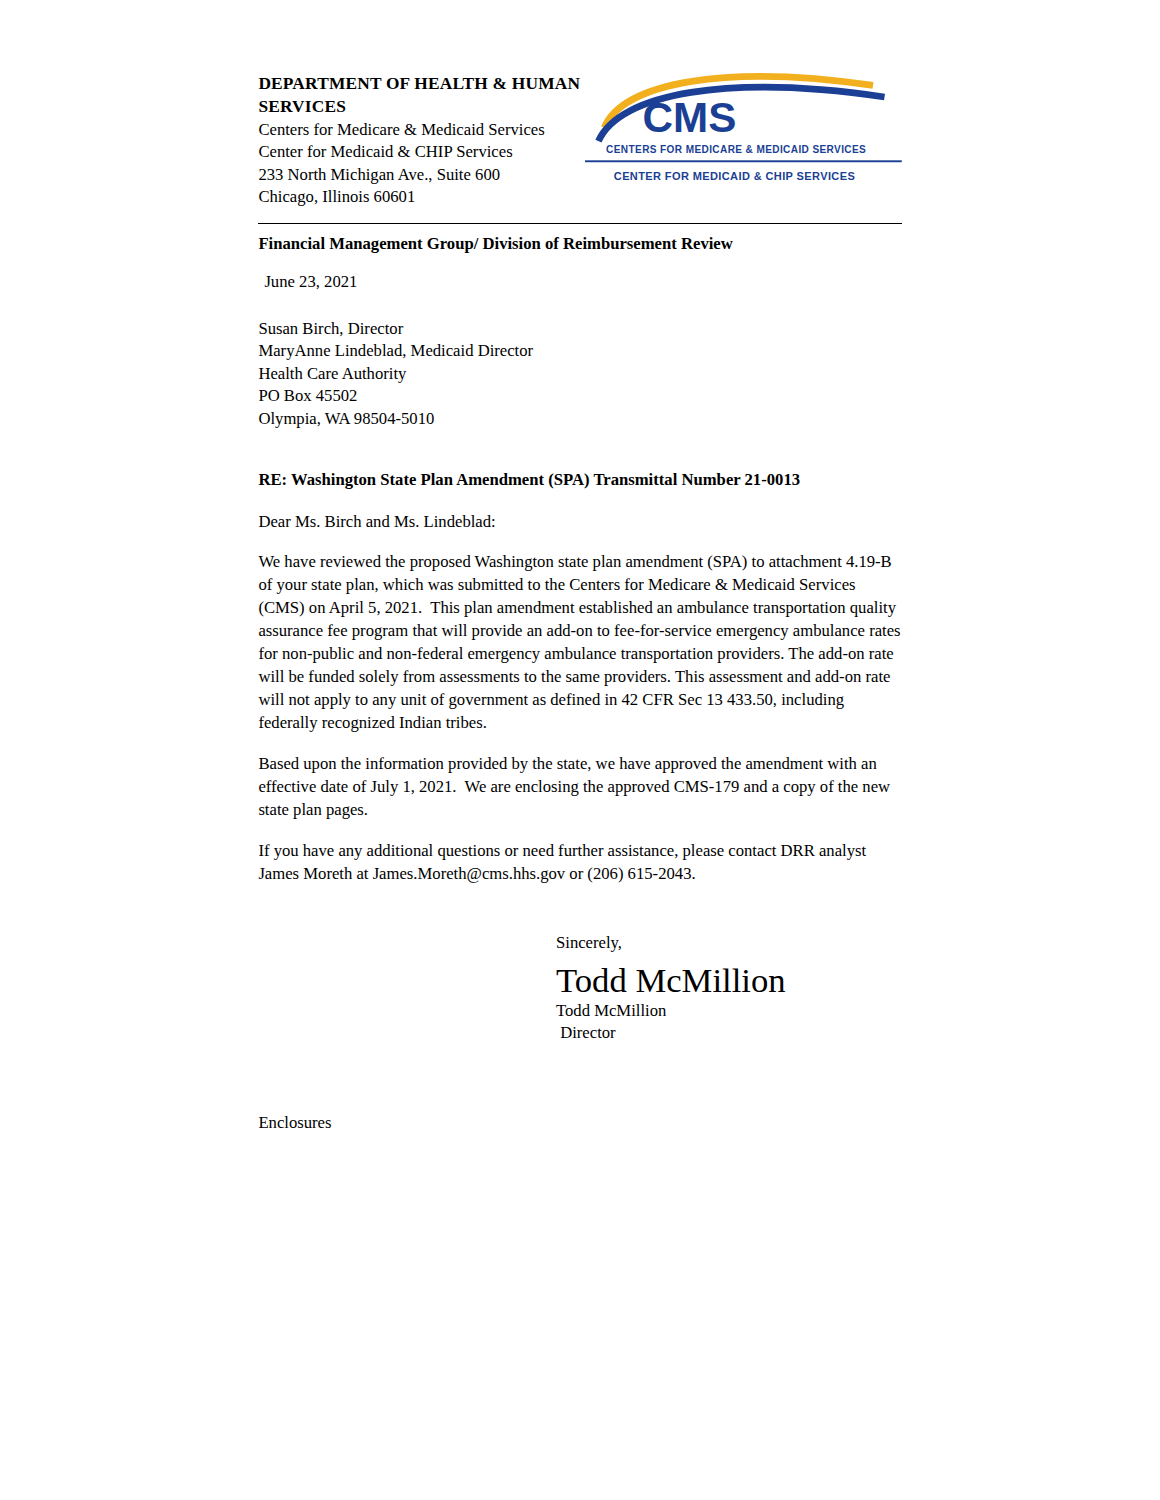DEPARTMENT OF HEALTH & HUMAN SERVICES
Centers for Medicare & Medicaid Services
Center for Medicaid & CHIP Services
233 North Michigan Ave., Suite 600
Chicago, Illinois 60601
CMS logo CMS CENTERS FOR MEDICARE & MEDICAID SERVICES CENTER FOR MEDICAID & CHIP SERVICES
Financial Management Group/ Division of Reimbursement Review
June 23, 2021
Susan Birch, Director
MaryAnne Lindeblad, Medicaid Director
Health Care Authority
PO Box 45502
Olympia, WA 98504-5010
RE: Washington State Plan Amendment (SPA) Transmittal Number 21-0013
Dear Ms. Birch and Ms. Lindeblad:
We have reviewed the proposed Washington state plan amendment (SPA) to attachment 4.19-B of your state plan, which was submitted to the Centers for Medicare & Medicaid Services (CMS) on April 5, 2021. This plan amendment established an ambulance transportation quality assurance fee program that will provide an add-on to fee-for-service emergency ambulance rates for non-public and non-federal emergency ambulance transportation providers. The add-on rate will be funded solely from assessments to the same providers. This assessment and add-on rate will not apply to any unit of government as defined in 42 CFR Sec 13 433.50, including federally recognized Indian tribes.
Based upon the information provided by the state, we have approved the amendment with an effective date of July 1, 2021. We are enclosing the approved CMS-179 and a copy of the new state plan pages.
If you have any additional questions or need further assistance, please contact DRR analyst James Moreth at James.Moreth@cms.hhs.gov or (206) 615-2043.
Sincerely,
Todd McMillion
Todd McMillion
Director
Enclosures